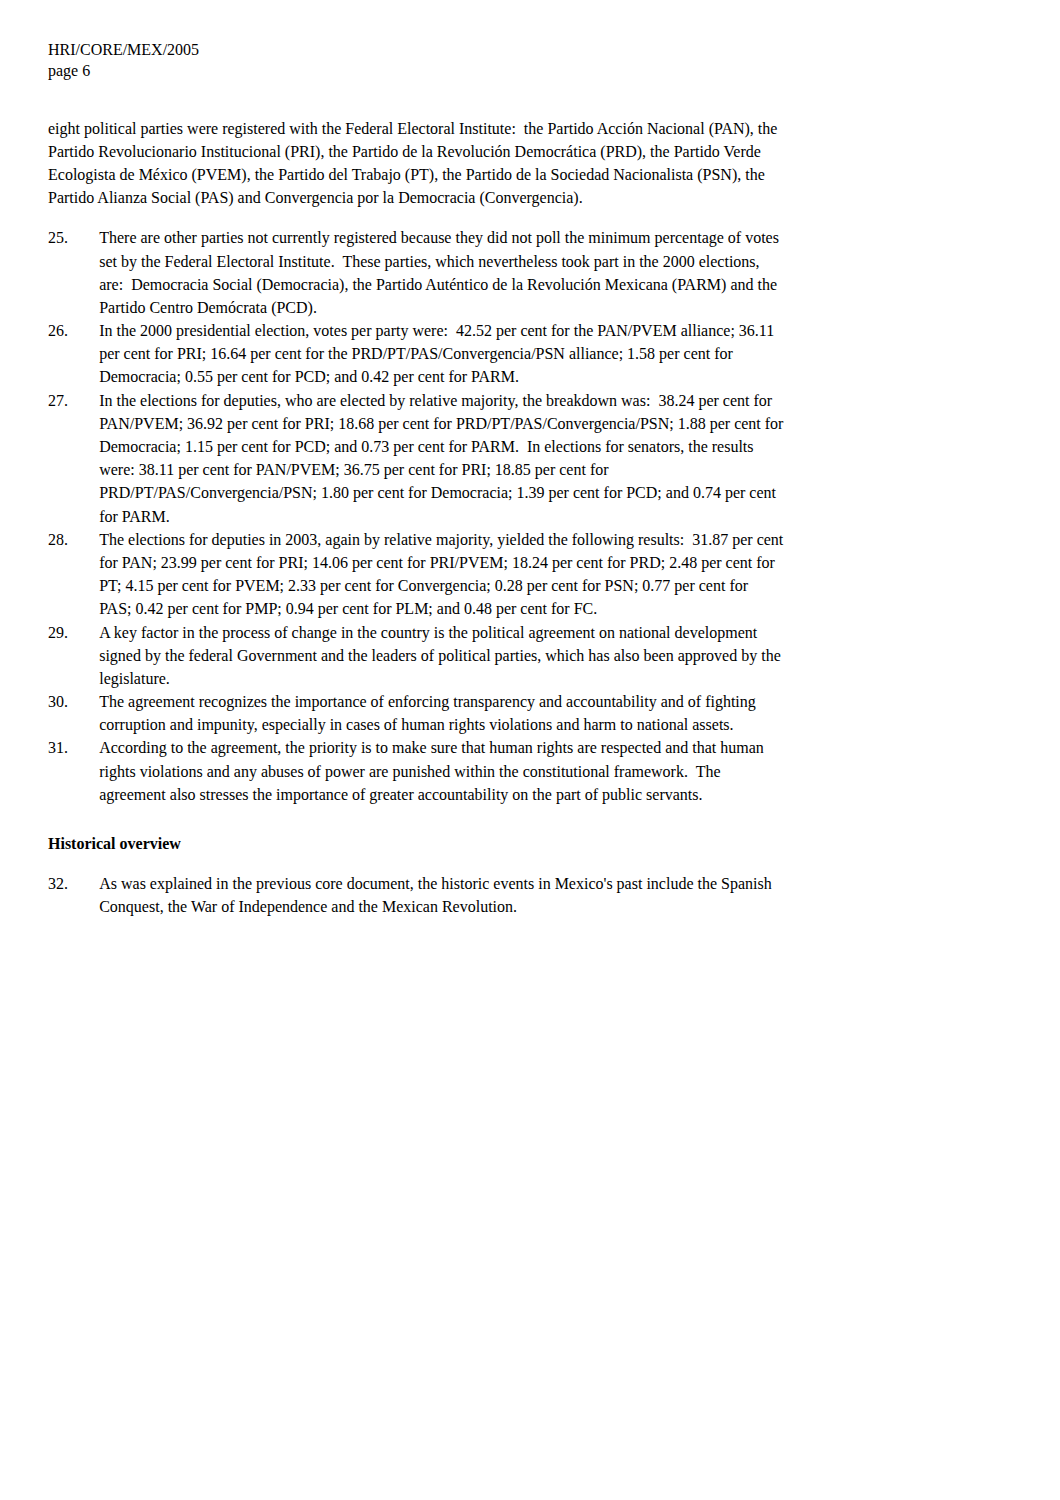HRI/CORE/MEX/2005
page 6
eight political parties were registered with the Federal Electoral Institute: the Partido Acción Nacional (PAN), the Partido Revolucionario Institucional (PRI), the Partido de la Revolución Democrática (PRD), the Partido Verde Ecologista de México (PVEM), the Partido del Trabajo (PT), the Partido de la Sociedad Nacionalista (PSN), the Partido Alianza Social (PAS) and Convergencia por la Democracia (Convergencia).
25. There are other parties not currently registered because they did not poll the minimum percentage of votes set by the Federal Electoral Institute. These parties, which nevertheless took part in the 2000 elections, are: Democracia Social (Democracia), the Partido Auténtico de la Revolución Mexicana (PARM) and the Partido Centro Demócrata (PCD).
26. In the 2000 presidential election, votes per party were: 42.52 per cent for the PAN/PVEM alliance; 36.11 per cent for PRI; 16.64 per cent for the PRD/PT/PAS/Convergencia/PSN alliance; 1.58 per cent for Democracia; 0.55 per cent for PCD; and 0.42 per cent for PARM.
27. In the elections for deputies, who are elected by relative majority, the breakdown was: 38.24 per cent for PAN/PVEM; 36.92 per cent for PRI; 18.68 per cent for PRD/PT/PAS/Convergencia/PSN; 1.88 per cent for Democracia; 1.15 per cent for PCD; and 0.73 per cent for PARM. In elections for senators, the results were: 38.11 per cent for PAN/PVEM; 36.75 per cent for PRI; 18.85 per cent for PRD/PT/PAS/Convergencia/PSN; 1.80 per cent for Democracia; 1.39 per cent for PCD; and 0.74 per cent for PARM.
28. The elections for deputies in 2003, again by relative majority, yielded the following results: 31.87 per cent for PAN; 23.99 per cent for PRI; 14.06 per cent for PRI/PVEM; 18.24 per cent for PRD; 2.48 per cent for PT; 4.15 per cent for PVEM; 2.33 per cent for Convergencia; 0.28 per cent for PSN; 0.77 per cent for PAS; 0.42 per cent for PMP; 0.94 per cent for PLM; and 0.48 per cent for FC.
29. A key factor in the process of change in the country is the political agreement on national development signed by the federal Government and the leaders of political parties, which has also been approved by the legislature.
30. The agreement recognizes the importance of enforcing transparency and accountability and of fighting corruption and impunity, especially in cases of human rights violations and harm to national assets.
31. According to the agreement, the priority is to make sure that human rights are respected and that human rights violations and any abuses of power are punished within the constitutional framework. The agreement also stresses the importance of greater accountability on the part of public servants.
Historical overview
32. As was explained in the previous core document, the historic events in Mexico's past include the Spanish Conquest, the War of Independence and the Mexican Revolution.